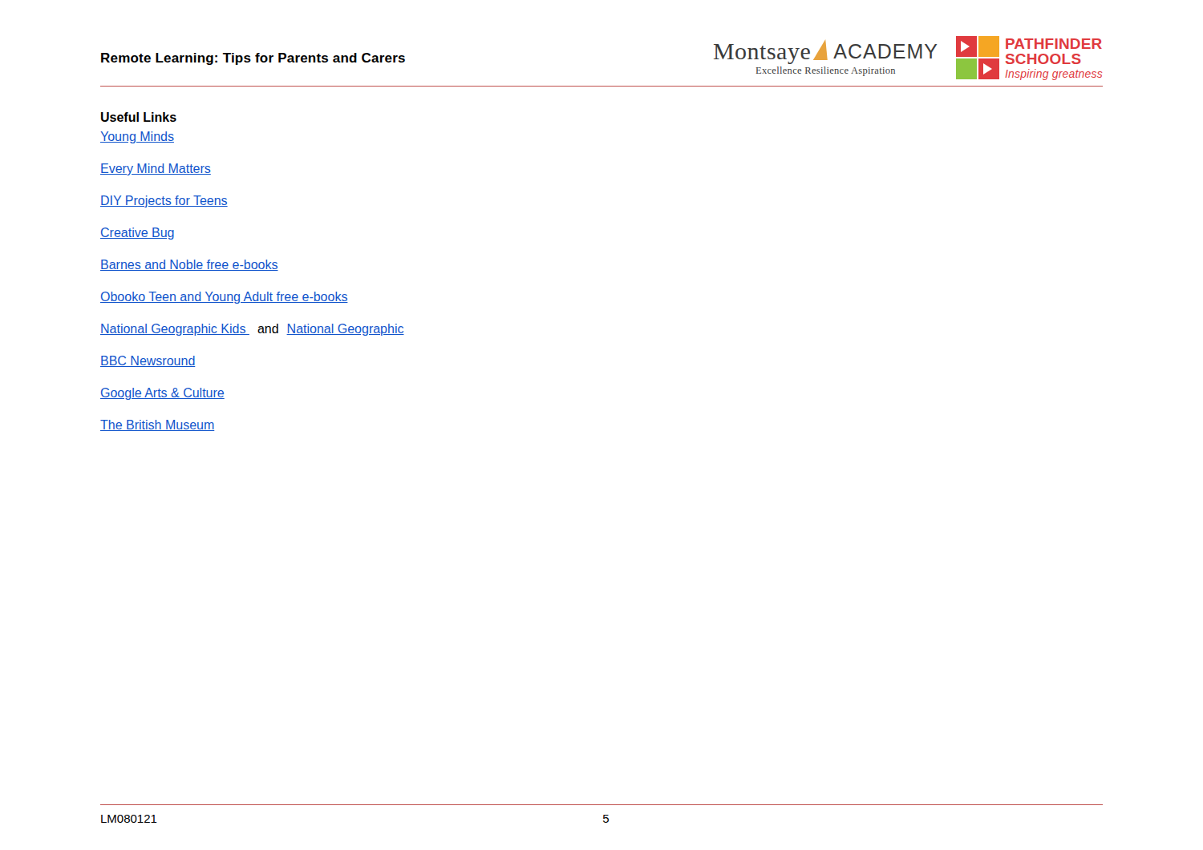Remote Learning: Tips for Parents and Carers
Montsaye ACADEMY
Excellence Resilience Aspiration
PATHFINDER
SCHOOLS
Inspiring greatness
Useful Links
Young Minds
Every Mind Matters
DIY Projects for Teens
Creative Bug
Barnes and Noble free e-books
Obooko Teen and Young Adult free e-books
National Geographic Kids and National Geographic
BBC Newsround
Google Arts & Culture
The British Museum
LM080121
5